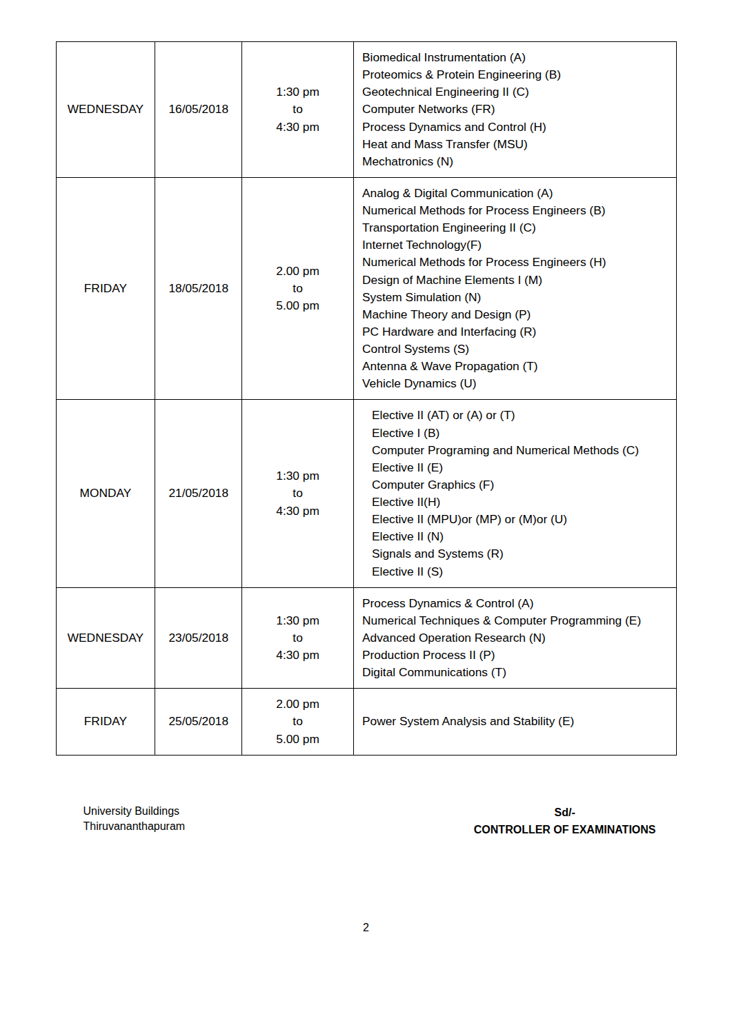| WEDNESDAY | 16/05/2018 | 1:30 pm to 4:30 pm | Biomedical Instrumentation (A) Proteomics & Protein Engineering (B) Geotechnical Engineering II (C) Computer Networks (FR) Process Dynamics and Control (H) Heat and Mass Transfer (MSU) Mechatronics (N) |
| FRIDAY | 18/05/2018 | 2.00 pm to 5.00 pm | Analog & Digital Communication (A) Numerical Methods for Process Engineers (B) Transportation Engineering II (C) Internet Technology(F) Numerical Methods for Process Engineers (H) Design of Machine Elements I (M) System Simulation (N) Machine Theory and Design (P) PC Hardware and Interfacing (R) Control Systems (S) Antenna & Wave Propagation (T) Vehicle Dynamics (U) |
| MONDAY | 21/05/2018 | 1:30 pm to 4:30 pm | Elective II (AT) or (A) or (T) Elective I (B) Computer Programing and Numerical Methods (C) Elective II (E) Computer Graphics (F) Elective II(H) Elective II (MPU)or (MP) or (M)or (U) Elective II (N) Signals and Systems (R) Elective II (S) |
| WEDNESDAY | 23/05/2018 | 1:30 pm to 4:30 pm | Process Dynamics & Control (A) Numerical Techniques & Computer Programming (E) Advanced Operation Research (N) Production Process II (P) Digital Communications (T) |
| FRIDAY | 25/05/2018 | 2.00 pm to 5.00 pm | Power System Analysis and Stability (E) |
Sd/-
CONTROLLER OF EXAMINATIONS
University Buildings
Thiruvananthapuram
2